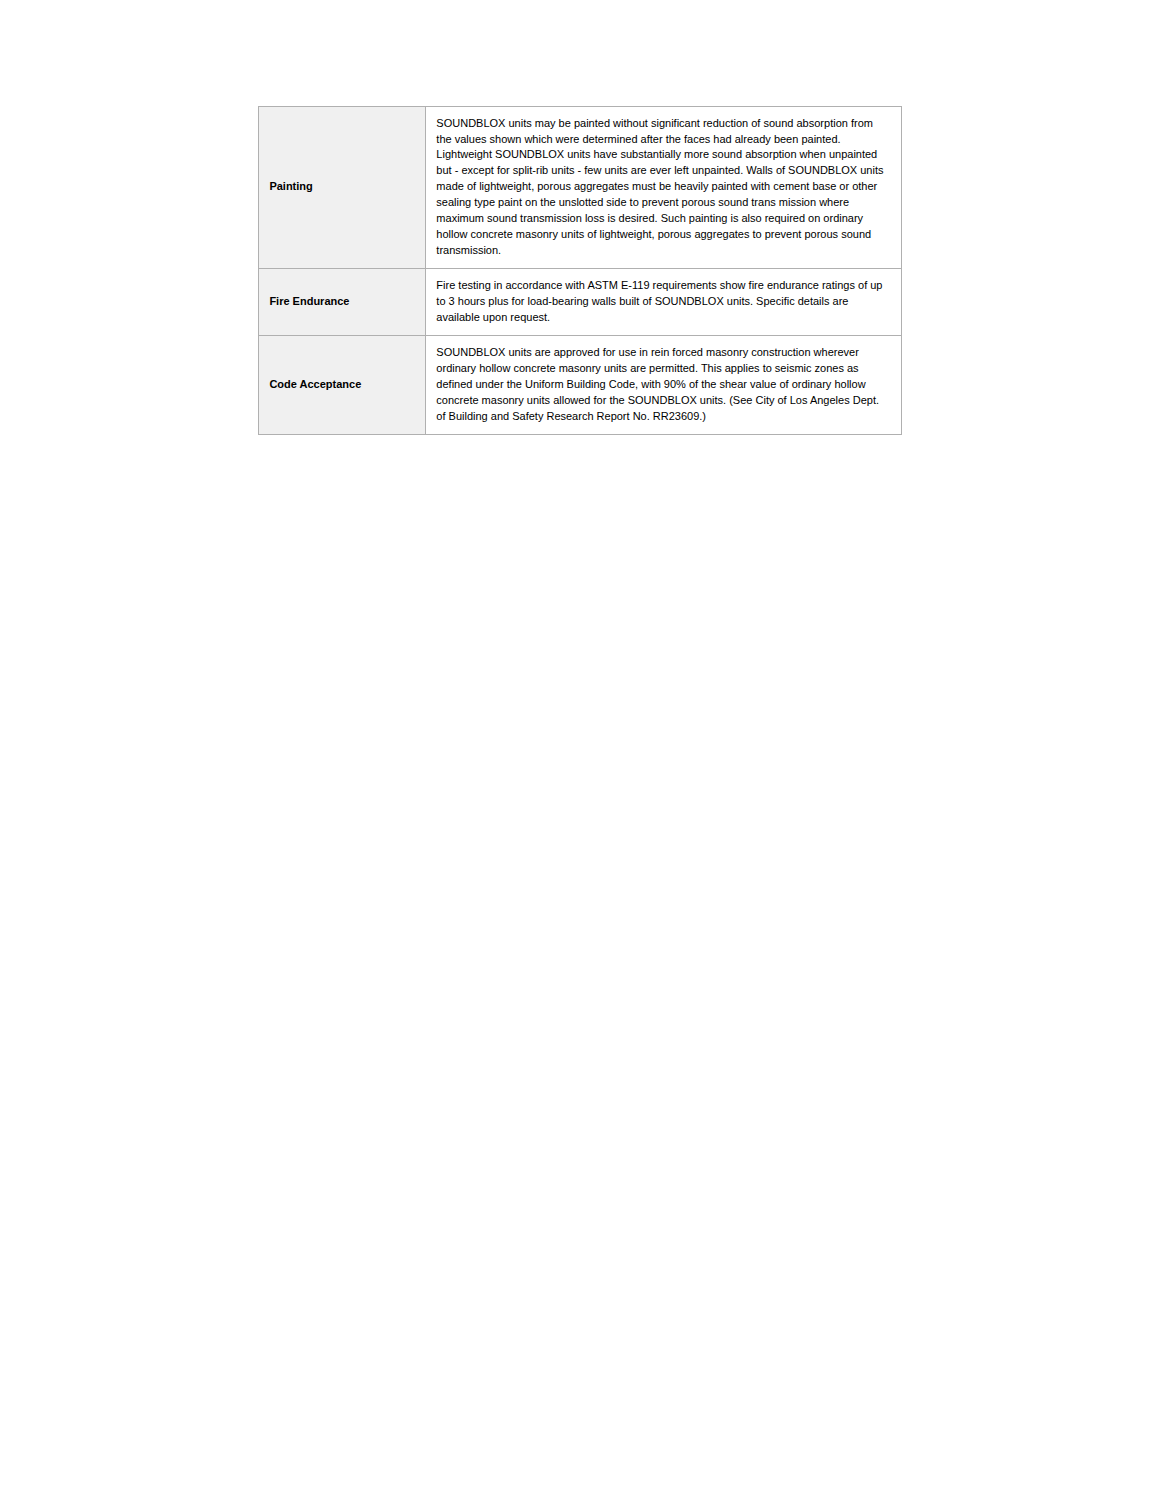| Painting | SOUNDBLOX units may be painted without significant reduction of sound absorption from the values shown which were determined after the faces had already been painted. Lightweight SOUNDBLOX units have substantially more sound absorption when unpainted but - except for split-rib units - few units are ever left unpainted. Walls of SOUNDBLOX units made of lightweight, porous aggregates must be heavily painted with cement base or other sealing type paint on the unslotted side to prevent porous sound trans mission where maximum sound transmission loss is desired. Such painting is also required on ordinary hollow concrete masonry units of lightweight, porous aggregates to prevent porous sound transmission. |
| Fire Endurance | Fire testing in accordance with ASTM E-119 requirements show fire endurance ratings of up to 3 hours plus for load-bearing walls built of SOUNDBLOX units. Specific details are available upon request. |
| Code Acceptance | SOUNDBLOX units are approved for use in rein forced masonry construction wherever ordinary hollow concrete masonry units are permitted. This applies to seismic zones as defined under the Uniform Building Code, with 90% of the shear value of ordinary hollow concrete masonry units allowed for the SOUNDBLOX units. (See City of Los Angeles Dept. of Building and Safety Research Report No. RR23609.) |